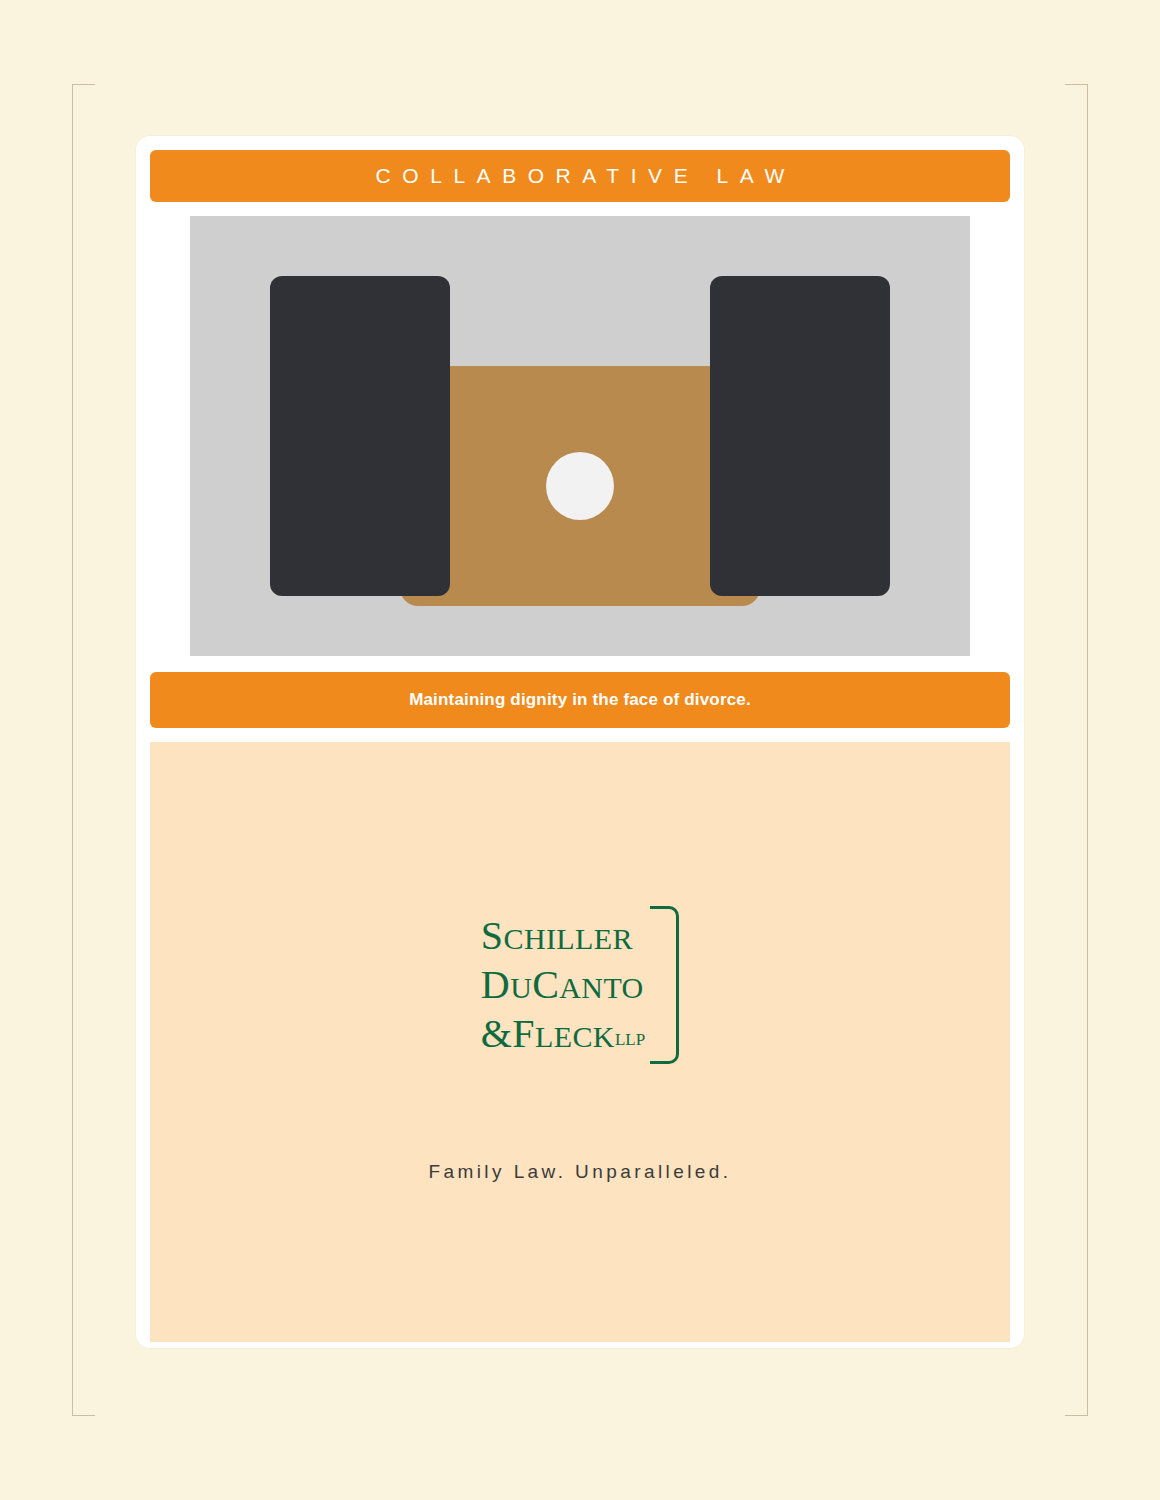Collaborative Law
Maintaining dignity in the face of divorce.
SCHILLER DUCANTO &FLECK LLP
Family Law. Unparalleled.